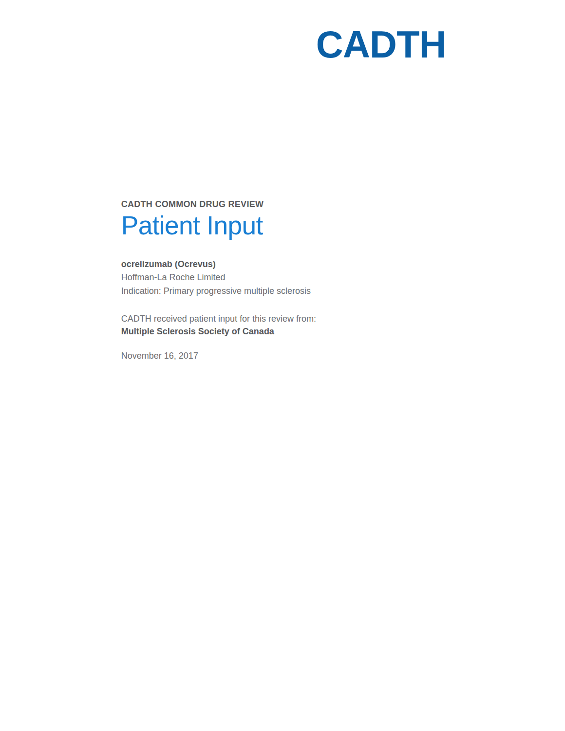CADTH
CADTH COMMON DRUG REVIEW
Patient Input
ocrelizumab (Ocrevus)
Hoffman-La Roche Limited
Indication: Primary progressive multiple sclerosis
CADTH received patient input for this review from:
Multiple Sclerosis Society of Canada
November 16, 2017